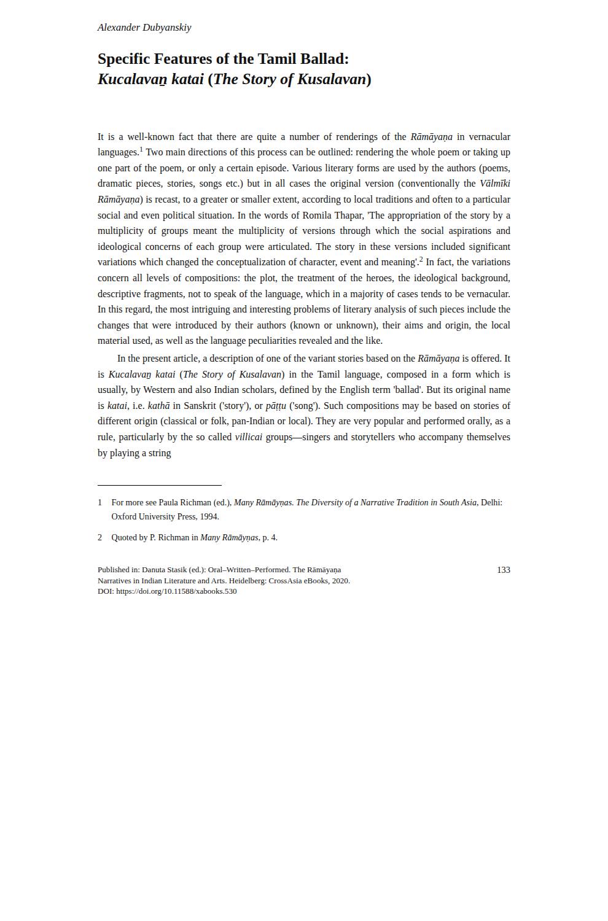Alexander Dubyanskiy
Specific Features of the Tamil Ballad: Kucalavaṉ katai (The Story of Kusalavan)
It is a well-known fact that there are quite a number of renderings of the Rāmāyaṇa in vernacular languages.1 Two main directions of this process can be outlined: rendering the whole poem or taking up one part of the poem, or only a certain episode. Various literary forms are used by the authors (poems, dramatic pieces, stories, songs etc.) but in all cases the original version (conventionally the Vālmīki Rāmāyaṇa) is recast, to a greater or smaller extent, according to local traditions and often to a particular social and even political situation. In the words of Romila Thapar, 'The appropriation of the story by a multiplicity of groups meant the multiplicity of versions through which the social aspirations and ideological concerns of each group were articulated. The story in these versions included significant variations which changed the conceptualization of character, event and meaning'.2 In fact, the variations concern all levels of compositions: the plot, the treatment of the heroes, the ideological background, descriptive fragments, not to speak of the language, which in a majority of cases tends to be vernacular. In this regard, the most intriguing and interesting problems of literary analysis of such pieces include the changes that were introduced by their authors (known or unknown), their aims and origin, the local material used, as well as the language peculiarities revealed and the like.
In the present article, a description of one of the variant stories based on the Rāmāyaṇa is offered. It is Kucalavaṉ katai (The Story of Kusalavan) in the Tamil language, composed in a form which is usually, by Western and also Indian scholars, defined by the English term 'ballad'. But its original name is katai, i.e. kathā in Sanskrit ('story'), or pāṭṭu ('song'). Such compositions may be based on stories of different origin (classical or folk, pan-Indian or local). They are very popular and performed orally, as a rule, particularly by the so called villicai groups—singers and storytellers who accompany themselves by playing a string
1 For more see Paula Richman (ed.), Many Rāmāyṇas. The Diversity of a Narrative Tradition in South Asia, Delhi: Oxford University Press, 1994.
2 Quoted by P. Richman in Many Rāmāyṇas, p. 4.
Published in: Danuta Stasik (ed.): Oral–Written–Performed. The Rāmāyaṇa
Narratives in Indian Literature and Arts. Heidelberg: CrossAsia eBooks, 2020.
DOI: https://doi.org/10.11588/xabooks.530
133